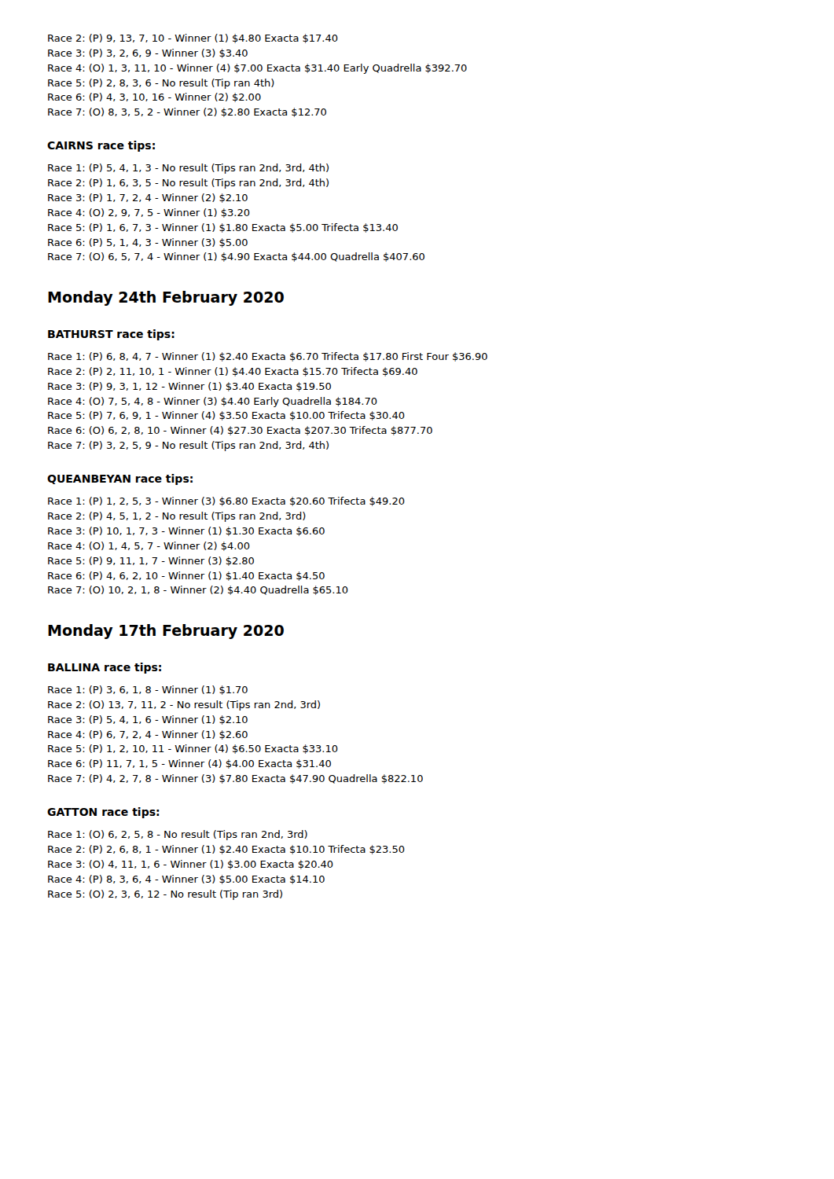Race 2: (P) 9, 13, 7, 10 - Winner (1) $4.80 Exacta $17.40
Race 3: (P) 3, 2, 6, 9 - Winner (3) $3.40
Race 4: (O) 1, 3, 11, 10 - Winner (4) $7.00 Exacta $31.40 Early Quadrella $392.70
Race 5: (P) 2, 8, 3, 6 - No result (Tip ran 4th)
Race 6: (P) 4, 3, 10, 16 - Winner (2) $2.00
Race 7: (O) 8, 3, 5, 2 - Winner (2) $2.80 Exacta $12.70
CAIRNS race tips:
Race 1: (P) 5, 4, 1, 3 - No result (Tips ran 2nd, 3rd, 4th)
Race 2: (P) 1, 6, 3, 5 - No result (Tips ran 2nd, 3rd, 4th)
Race 3: (P) 1, 7, 2, 4 - Winner (2) $2.10
Race 4: (O) 2, 9, 7, 5 - Winner (1) $3.20
Race 5: (P) 1, 6, 7, 3 - Winner (1) $1.80 Exacta $5.00 Trifecta $13.40
Race 6: (P) 5, 1, 4, 3 - Winner (3) $5.00
Race 7: (O) 6, 5, 7, 4 - Winner (1) $4.90 Exacta $44.00 Quadrella $407.60
Monday 24th February 2020
BATHURST race tips:
Race 1: (P) 6, 8, 4, 7 - Winner (1) $2.40 Exacta $6.70 Trifecta $17.80 First Four $36.90
Race 2: (P) 2, 11, 10, 1 - Winner (1) $4.40 Exacta $15.70 Trifecta $69.40
Race 3: (P) 9, 3, 1, 12 - Winner (1) $3.40 Exacta $19.50
Race 4: (O) 7, 5, 4, 8 - Winner (3) $4.40 Early Quadrella $184.70
Race 5: (P) 7, 6, 9, 1 - Winner (4) $3.50 Exacta $10.00 Trifecta $30.40
Race 6: (O) 6, 2, 8, 10 - Winner (4) $27.30 Exacta $207.30 Trifecta $877.70
Race 7: (P) 3, 2, 5, 9 - No result (Tips ran 2nd, 3rd, 4th)
QUEANBEYAN race tips:
Race 1: (P) 1, 2, 5, 3 - Winner (3) $6.80 Exacta $20.60 Trifecta $49.20
Race 2: (P) 4, 5, 1, 2 - No result (Tips ran 2nd, 3rd)
Race 3: (P) 10, 1, 7, 3 - Winner (1) $1.30 Exacta $6.60
Race 4: (O) 1, 4, 5, 7 - Winner (2) $4.00
Race 5: (P) 9, 11, 1, 7 - Winner (3) $2.80
Race 6: (P) 4, 6, 2, 10 - Winner (1) $1.40 Exacta $4.50
Race 7: (O) 10, 2, 1, 8 - Winner (2) $4.40 Quadrella $65.10
Monday 17th February 2020
BALLINA race tips:
Race 1: (P) 3, 6, 1, 8 - Winner (1) $1.70
Race 2: (O) 13, 7, 11, 2 - No result (Tips ran 2nd, 3rd)
Race 3: (P) 5, 4, 1, 6 - Winner (1) $2.10
Race 4: (P) 6, 7, 2, 4 - Winner (1) $2.60
Race 5: (P) 1, 2, 10, 11 - Winner (4) $6.50 Exacta $33.10
Race 6: (P) 11, 7, 1, 5 - Winner (4) $4.00 Exacta $31.40
Race 7: (P) 4, 2, 7, 8 - Winner (3) $7.80 Exacta $47.90 Quadrella $822.10
GATTON race tips:
Race 1: (O) 6, 2, 5, 8 - No result (Tips ran 2nd, 3rd)
Race 2: (P) 2, 6, 8, 1 - Winner (1) $2.40 Exacta $10.10 Trifecta $23.50
Race 3: (O) 4, 11, 1, 6 - Winner (1) $3.00 Exacta $20.40
Race 4: (P) 8, 3, 6, 4 - Winner (3) $5.00 Exacta $14.10
Race 5: (O) 2, 3, 6, 12 - No result (Tip ran 3rd)